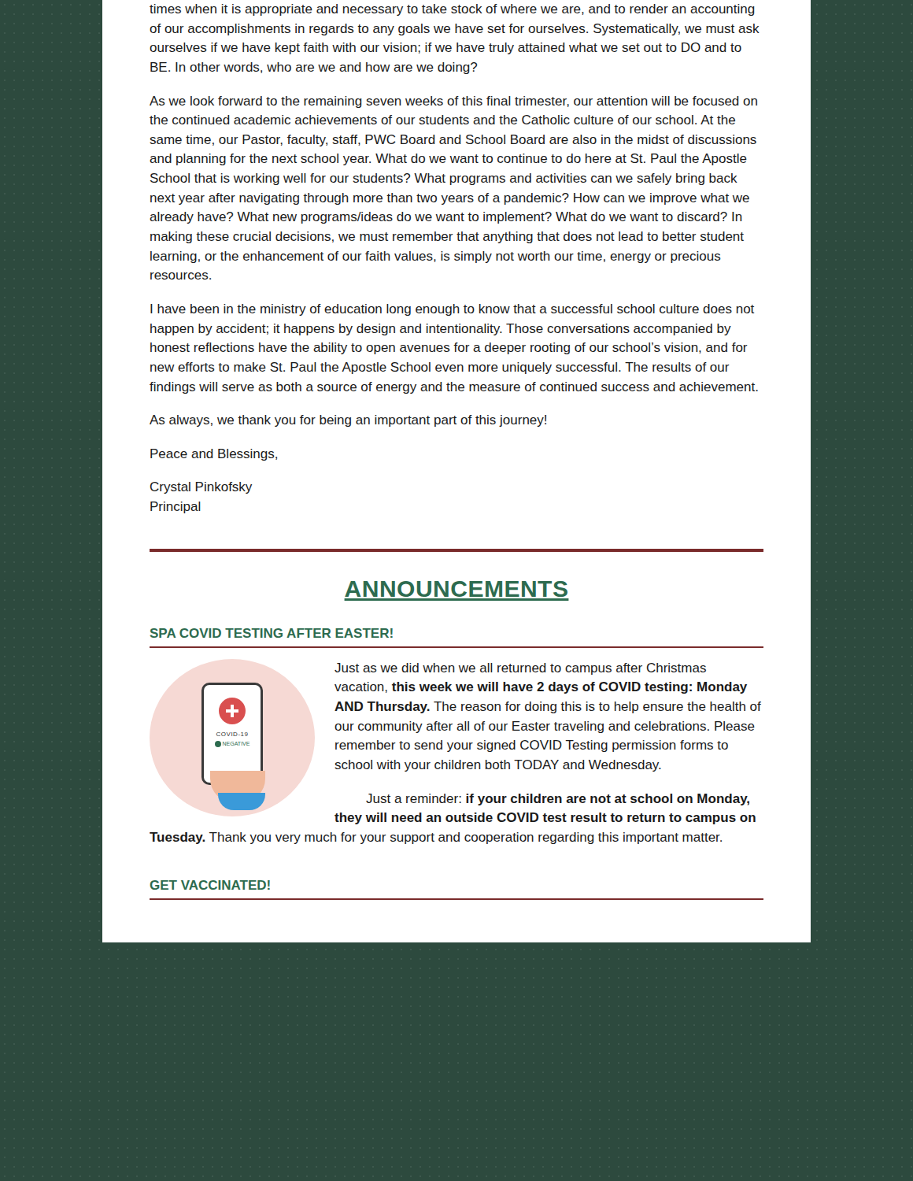times when it is appropriate and necessary to take stock of where we are, and to render an accounting of our accomplishments in regards to any goals we have set for ourselves. Systematically, we must ask ourselves if we have kept faith with our vision; if we have truly attained what we set out to DO and to BE. In other words, who are we and how are we doing?
As we look forward to the remaining seven weeks of this final trimester, our attention will be focused on the continued academic achievements of our students and the Catholic culture of our school. At the same time, our Pastor, faculty, staff, PWC Board and School Board are also in the midst of discussions and planning for the next school year. What do we want to continue to do here at St. Paul the Apostle School that is working well for our students? What programs and activities can we safely bring back next year after navigating through more than two years of a pandemic? How can we improve what we already have? What new programs/ideas do we want to implement? What do we want to discard? In making these crucial decisions, we must remember that anything that does not lead to better student learning, or the enhancement of our faith values, is simply not worth our time, energy or precious resources.
I have been in the ministry of education long enough to know that a successful school culture does not happen by accident; it happens by design and intentionality. Those conversations accompanied by honest reflections have the ability to open avenues for a deeper rooting of our school’s vision, and for new efforts to make St. Paul the Apostle School even more uniquely successful. The results of our findings will serve as both a source of energy and the measure of continued success and achievement.
As always, we thank you for being an important part of this journey!
Peace and Blessings,
Crystal Pinkofsky
Principal
ANNOUNCEMENTS
SPA COVID TESTING AFTER EASTER!
COVID-19
NEGATIVE
Just as we did when we all returned to campus after Christmas vacation, this week we will have 2 days of COVID testing: Monday AND Thursday. The reason for doing this is to help ensure the health of our community after all of our Easter traveling and celebrations. Please remember to send your signed COVID Testing permission forms to school with your children both TODAY and Wednesday.
Just a reminder: if your children are not at school on Monday, they will need an outside COVID test result to return to campus on Tuesday. Thank you very much for your support and cooperation regarding this important matter.
GET VACCINATED!